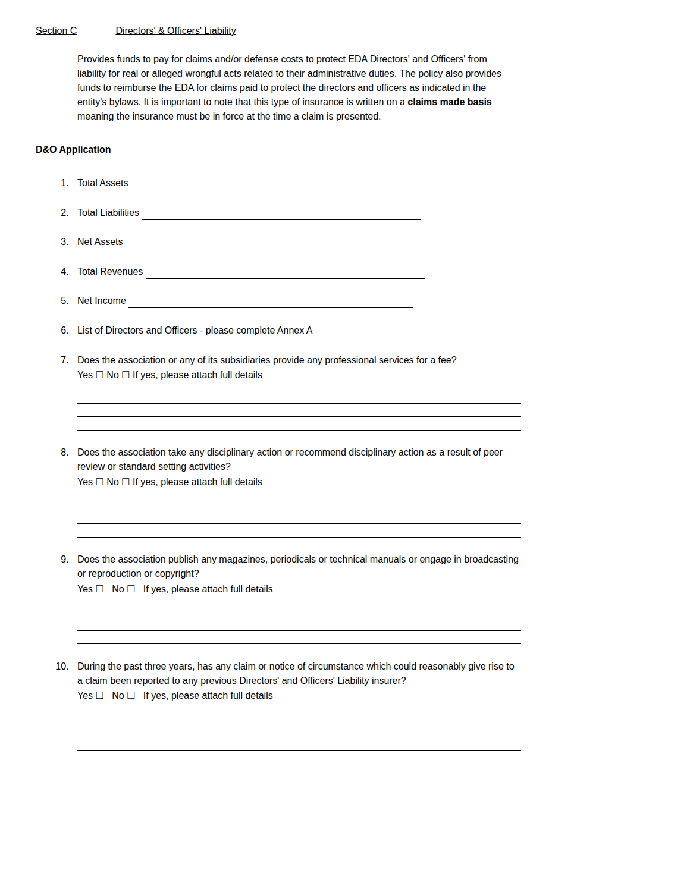Section C Directors' & Officers' Liability
Provides funds to pay for claims and/or defense costs to protect EDA Directors' and Officers' from liability for real or alleged wrongful acts related to their administrative duties. The policy also provides funds to reimburse the EDA for claims paid to protect the directors and officers as indicated in the entity's bylaws. It is important to note that this type of insurance is written on a claims made basis meaning the insurance must be in force at the time a claim is presented.
D&O Application
Total Assets
Total Liabilities
Net Assets
Total Revenues
Net Income
List of Directors and Officers - please complete Annex A
Does the association or any of its subsidiaries provide any professional services for a fee?
Yes ☐ No ☐ If yes, please attach full details
Does the association take any disciplinary action or recommend disciplinary action as a result of peer review or standard setting activities?
Yes ☐ No ☐ If yes, please attach full details
Does the association publish any magazines, periodicals or technical manuals or engage in broadcasting or reproduction or copyright?
Yes ☐ No ☐ If yes, please attach full details
During the past three years, has any claim or notice of circumstance which could reasonably give rise to a claim been reported to any previous Directors' and Officers' Liability insurer?
Yes ☐ No ☐ If yes, please attach full details